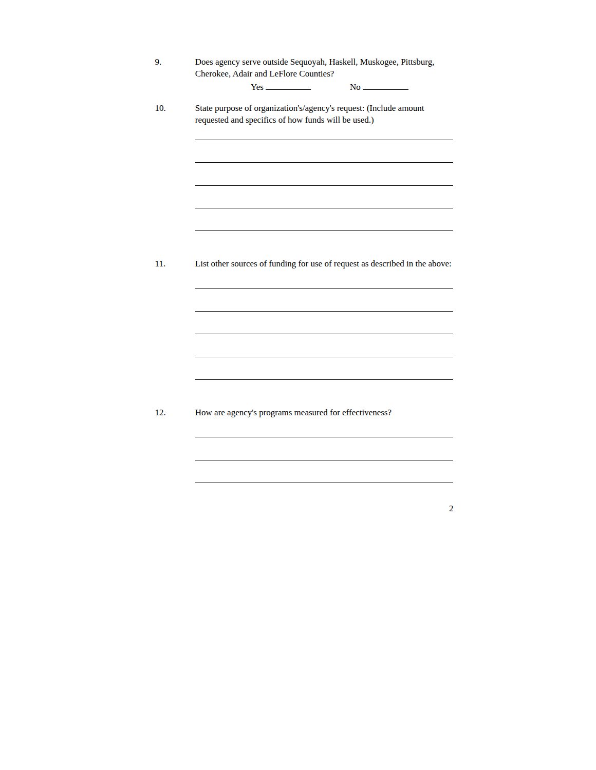9. Does agency serve outside Sequoyah, Haskell, Muskogee, Pittsburg, Cherokee, Adair and LeFlore Counties?
Yes No
10. State purpose of organization's/agency's request: (Include amount requested and specifics of how funds will be used.)
11. List other sources of funding for use of request as described in the above:
12. How are agency's programs measured for effectiveness?
2